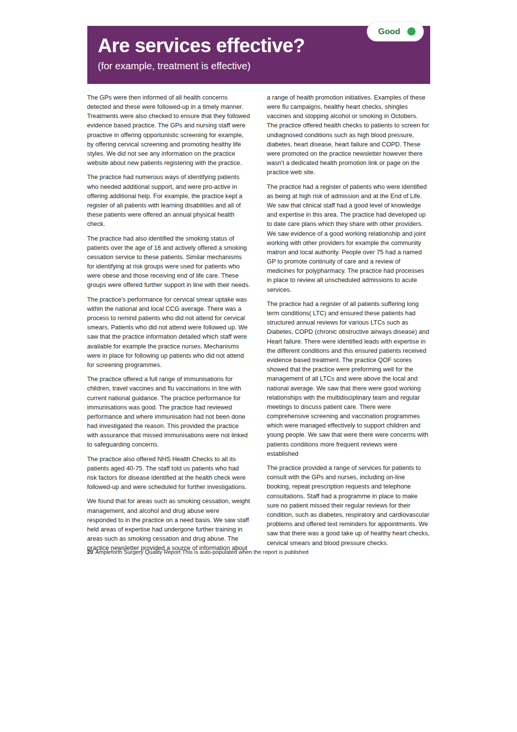Good
Are services effective?
(for example, treatment is effective)
The GPs were then informed of all health concerns detected and these were followed-up in a timely manner. Treatments were also checked to ensure that they followed evidence based practice. The GPs and nursing staff were proactive in offering opportunistic screening for example, by offering cervical screening and promoting healthy life styles. We did not see any information on the practice website about new patients registering with the practice.
The practice had numerous ways of identifying patients who needed additional support, and were pro-active in offering additional help. For example, the practice kept a register of all patients with learning disabilities and all of these patients were offered an annual physical health check.
The practice had also identified the smoking status of patients over the age of 16 and actively offered a smoking cessation service to these patients. Similar mechanisms for identifying at risk groups were used for patients who were obese and those receiving end of life care. These groups were offered further support in line with their needs.
The practice's performance for cervical smear uptake was within the national and local CCG average. There was a process to remind patients who did not attend for cervical smears. Patients who did not attend were followed up. We saw that the practice information detailed which staff were available for example the practice nurses. Mechanisms were in place for following up patients who did not attend for screening programmes.
The practice offered a full range of immunisations for children, travel vaccines and flu vaccinations in line with current national guidance. The practice performance for immunisations was good. The practice had reviewed performance and where immunisation had not been done had investigated the reason. This provided the practice with assurance that missed immunisations were not linked to safeguarding concerns.
The practice also offered NHS Health Checks to all its patients aged 40-75. The staff told us patients who had risk factors for disease identified at the health check were followed-up and were scheduled for further investigations.
We found that for areas such as smoking cessation, weight management, and alcohol and drug abuse were responded to in the practice on a need basis. We saw staff held areas of expertise had undergone further training in areas such as smoking cessation and drug abuse. The practice newsletter provided a source of information about a range of health promotion initiatives. Examples of these were flu campaigns, healthy heart checks, shingles vaccines and stopping alcohol or smoking in Octobers. The practice offered health checks to patients to screen for undiagnosed conditions such as high blood pressure, diabetes, heart disease, heart failure and COPD. These were promoted on the practice newsletter however there wasn't a dedicated health promotion link or page on the practice web site.
The practice had a register of patients who were identified as being at high risk of admission and at the End of Life. We saw that clinical staff had a good level of knowledge and expertise in this area. The practice had developed up to date care plans which they share with other providers. We saw evidence of a good working relationship and joint working with other providers for example the community matron and local authority. People over 75 had a named GP to promote continuity of care and a review of medicines for polypharmacy. The practice had processes in place to review all unscheduled admissions to acute services.
The practice had a register of all patients suffering long term conditions( LTC) and ensured these patients had structured annual reviews for various LTCs such as Diabetes, COPD (chronic obstructive airways disease) and Heart failure. There were identified leads with expertise in the different conditions and this ensured patients received evidence based treatment. The practice QOF scores showed that the practice were preforming well for the management of all LTCs and were above the local and national average. We saw that there were good working relationships with the multidisciplinary team and regular meetings to discuss patient care. There were comprehensive screening and vaccination programmes which were managed effectively to support children and young people. We saw that were there were concerns with patients conditions more frequent reviews were established
The practice provided a range of services for patients to consult with the GPs and nurses, including on-line booking, repeat prescription requests and telephone consultations. Staff had a programme in place to make sure no patient missed their regular reviews for their condition, such as diabetes, respiratory and cardiovascular problems and offered text reminders for appointments. We saw that there was a good take up of healthy heart checks, cervical smears and blood pressure checks.
20 Ampleforth Surgery Quality Report This is auto-populated when the report is published